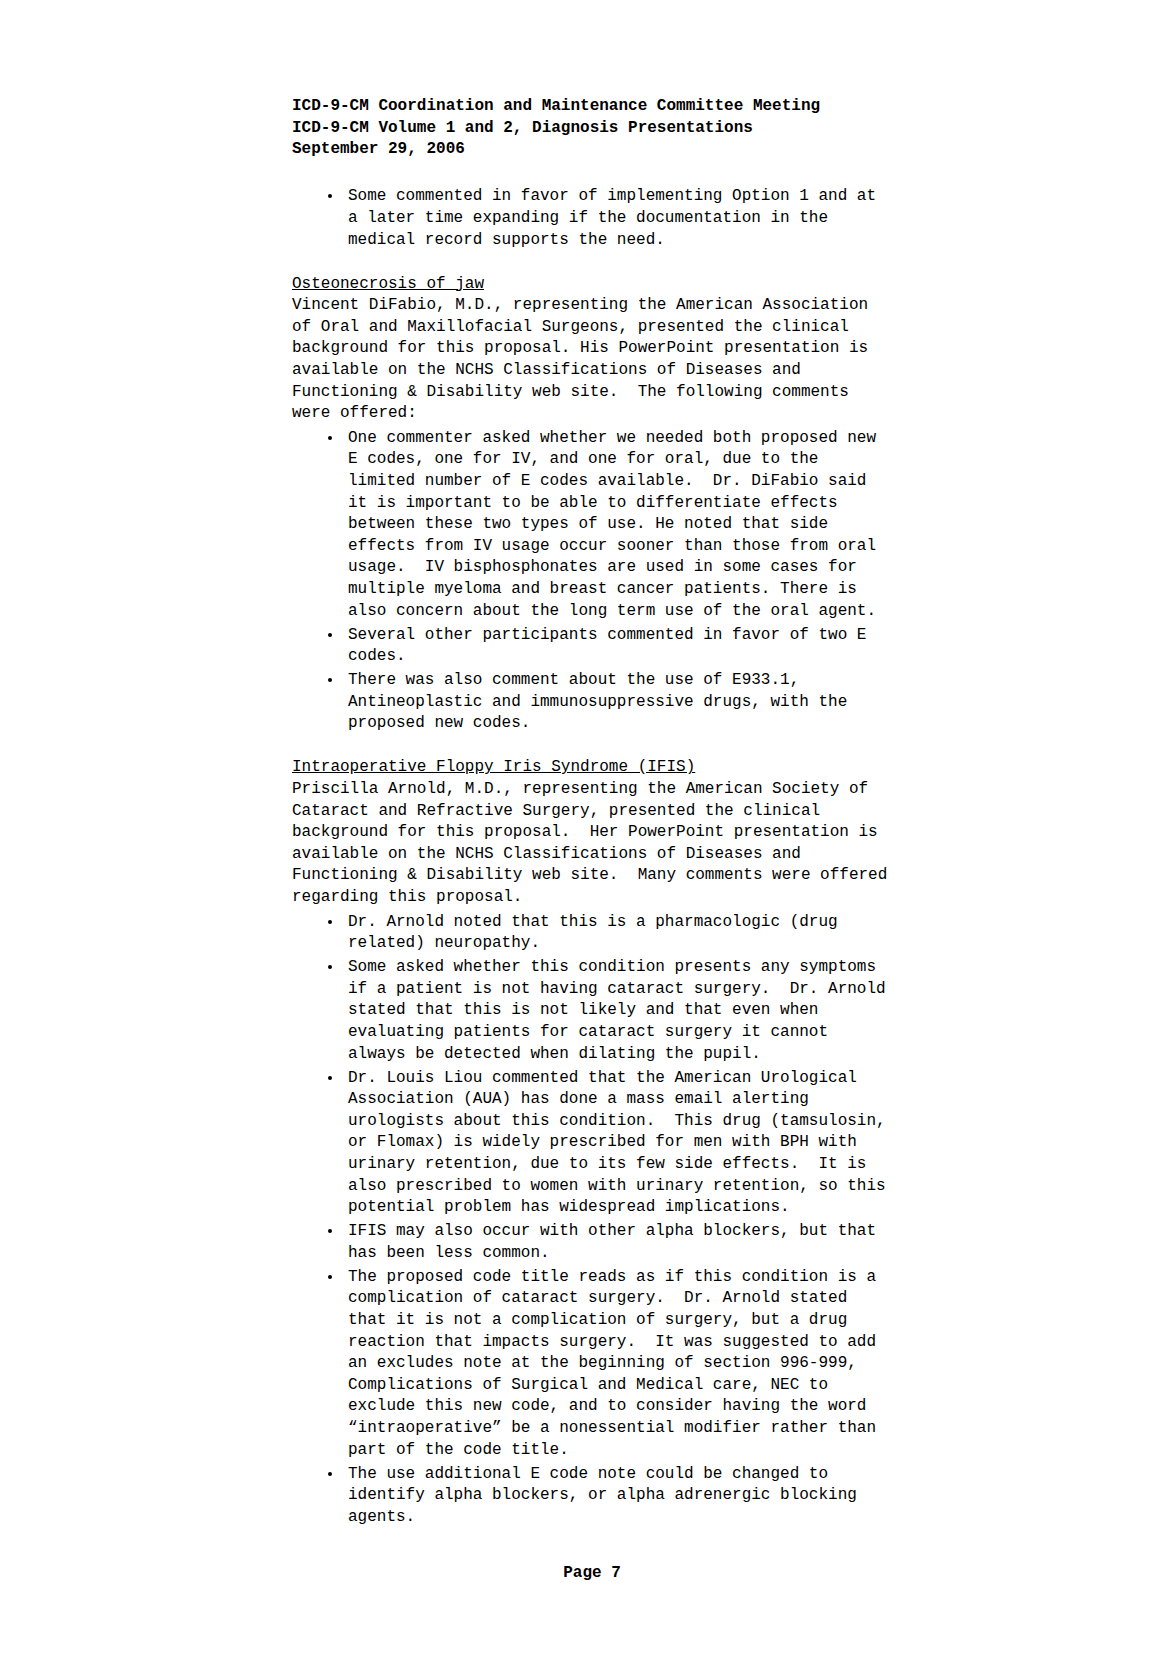ICD-9-CM Coordination and Maintenance Committee Meeting
ICD-9-CM Volume 1 and 2, Diagnosis Presentations
September 29, 2006
Some commented in favor of implementing Option 1 and at a later time expanding if the documentation in the medical record supports the need.
Osteonecrosis of jaw
Vincent DiFabio, M.D., representing the American Association of Oral and Maxillofacial Surgeons, presented the clinical background for this proposal. His PowerPoint presentation is available on the NCHS Classifications of Diseases and Functioning & Disability web site. The following comments were offered:
One commenter asked whether we needed both proposed new E codes, one for IV, and one for oral, due to the limited number of E codes available. Dr. DiFabio said it is important to be able to differentiate effects between these two types of use. He noted that side effects from IV usage occur sooner than those from oral usage. IV bisphosphonates are used in some cases for multiple myeloma and breast cancer patients. There is also concern about the long term use of the oral agent.
Several other participants commented in favor of two E codes.
There was also comment about the use of E933.1, Antineoplastic and immunosuppressive drugs, with the proposed new codes.
Intraoperative Floppy Iris Syndrome (IFIS)
Priscilla Arnold, M.D., representing the American Society of Cataract and Refractive Surgery, presented the clinical background for this proposal. Her PowerPoint presentation is available on the NCHS Classifications of Diseases and Functioning & Disability web site. Many comments were offered regarding this proposal.
Dr. Arnold noted that this is a pharmacologic (drug related) neuropathy.
Some asked whether this condition presents any symptoms if a patient is not having cataract surgery. Dr. Arnold stated that this is not likely and that even when evaluating patients for cataract surgery it cannot always be detected when dilating the pupil.
Dr. Louis Liou commented that the American Urological Association (AUA) has done a mass email alerting urologists about this condition. This drug (tamsulosin, or Flomax) is widely prescribed for men with BPH with urinary retention, due to its few side effects. It is also prescribed to women with urinary retention, so this potential problem has widespread implications.
IFIS may also occur with other alpha blockers, but that has been less common.
The proposed code title reads as if this condition is a complication of cataract surgery. Dr. Arnold stated that it is not a complication of surgery, but a drug reaction that impacts surgery. It was suggested to add an excludes note at the beginning of section 996-999, Complications of Surgical and Medical care, NEC to exclude this new code, and to consider having the word “intraoperative” be a nonessential modifier rather than part of the code title.
The use additional E code note could be changed to identify alpha blockers, or alpha adrenergic blocking agents.
Page 7